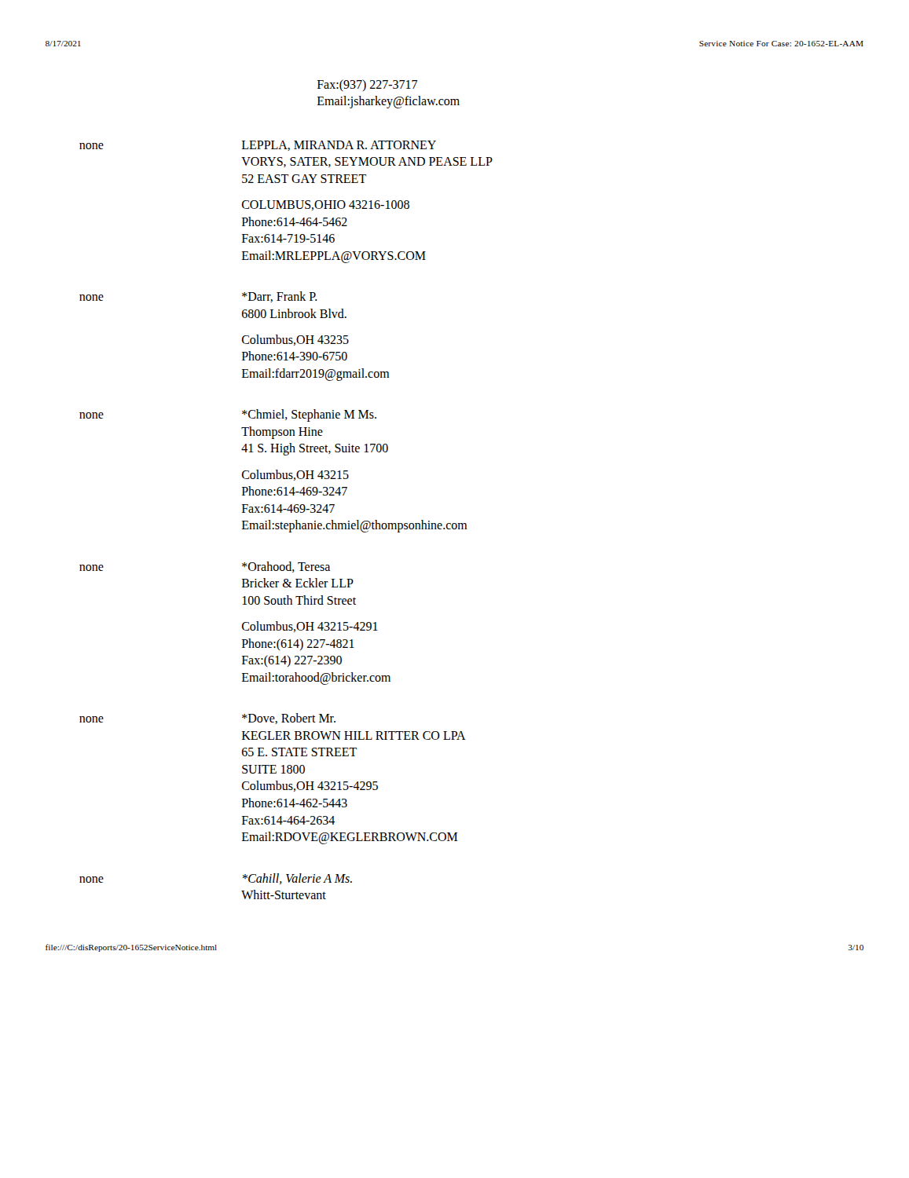8/17/2021
Service Notice For Case: 20-1652-EL-AAM
Fax:(937) 227-3717
Email:jsharkey@ficlaw.com
none
LEPPLA, MIRANDA R. ATTORNEY
VORYS, SATER, SEYMOUR AND PEASE LLP
52 EAST GAY STREET
COLUMBUS,OHIO 43216-1008
Phone:614-464-5462
Fax:614-719-5146
Email:MRLEPPLA@VORYS.COM
none
*Darr, Frank P.
6800 Linbrook Blvd.
Columbus,OH 43235
Phone:614-390-6750
Email:fdarr2019@gmail.com
none
*Chmiel, Stephanie M Ms.
Thompson Hine
41 S. High Street, Suite 1700
Columbus,OH 43215
Phone:614-469-3247
Fax:614-469-3247
Email:stephanie.chmiel@thompsonhine.com
none
*Orahood, Teresa
Bricker & Eckler LLP
100 South Third Street
Columbus,OH 43215-4291
Phone:(614) 227-4821
Fax:(614) 227-2390
Email:torahood@bricker.com
none
*Dove, Robert Mr.
KEGLER BROWN HILL RITTER CO LPA
65 E. STATE STREET
SUITE 1800
Columbus,OH 43215-4295
Phone:614-462-5443
Fax:614-464-2634
Email:RDOVE@KEGLERBROWN.COM
none
*Cahill, Valerie A Ms.
Whitt-Sturtevant
file:///C:/disReports/20-1652ServiceNotice.html
3/10